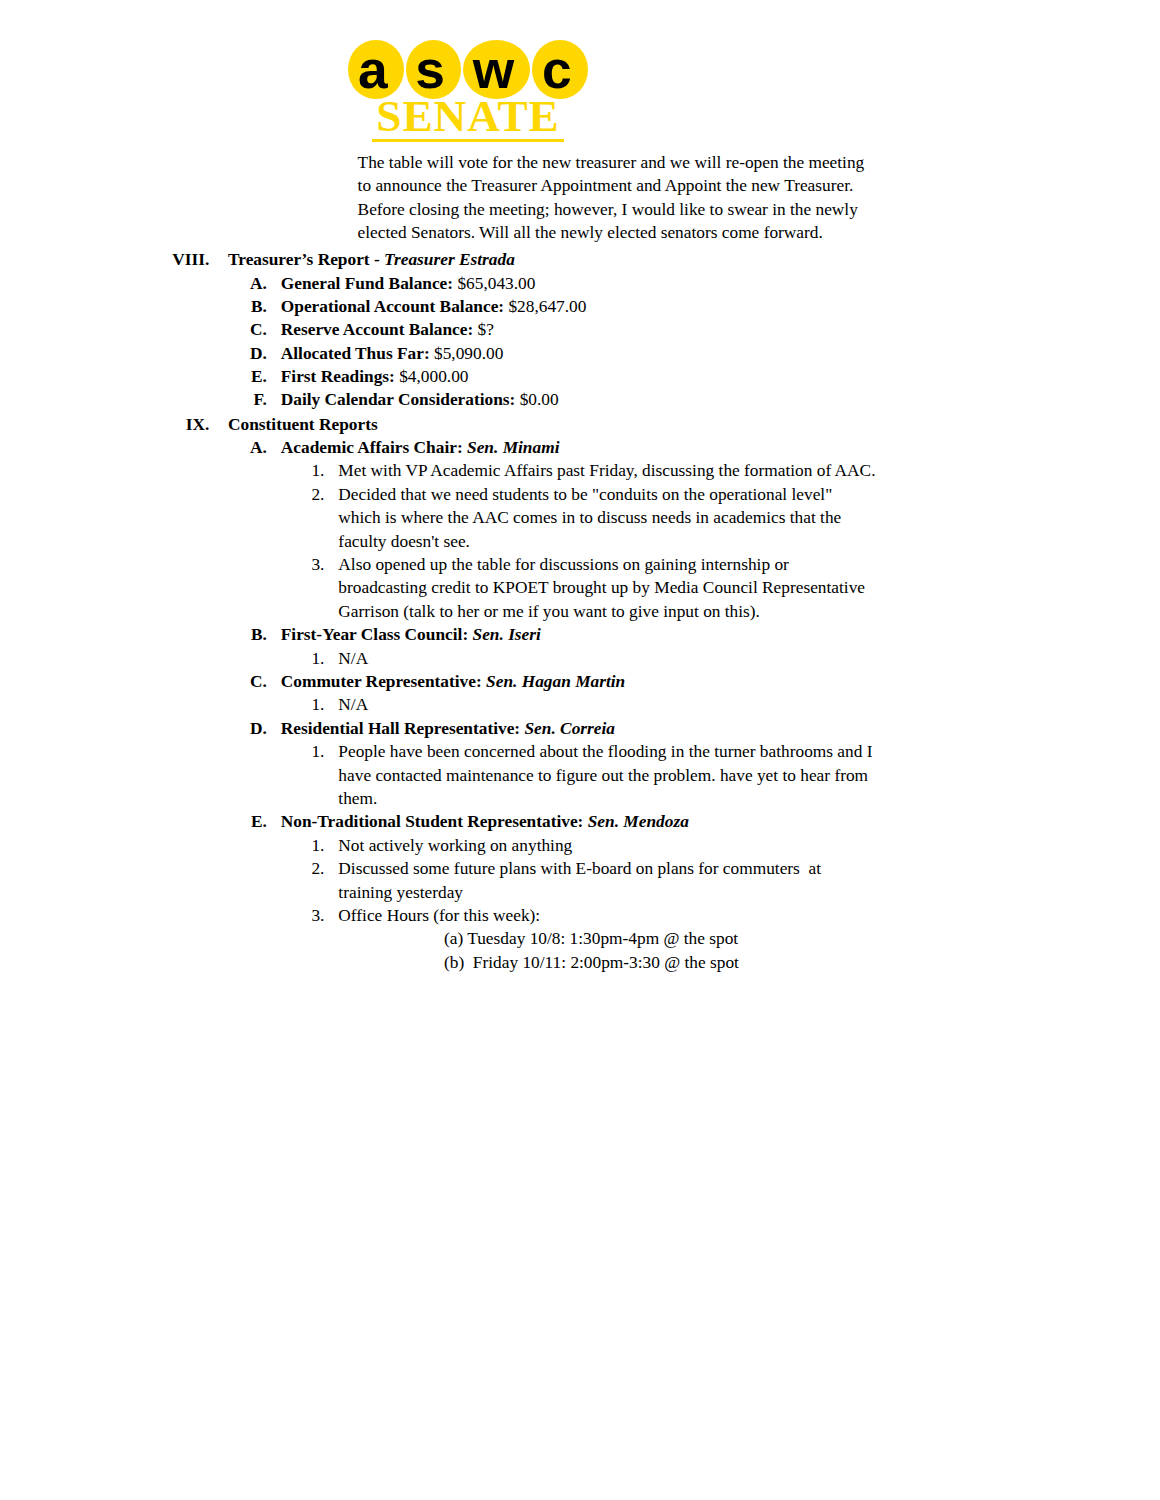aswc
SENATE
The table will vote for the new treasurer and we will re-open the meeting to announce the Treasurer Appointment and Appoint the new Treasurer. Before closing the meeting; however, I would like to swear in the newly elected Senators. Will all the newly elected senators come forward.
Treasurer’s Report - Treasurer Estrada
General Fund Balance: $65,043.00
Operational Account Balance: $28,647.00
Reserve Account Balance: $?
Allocated Thus Far: $5,090.00
First Readings: $4,000.00
Daily Calendar Considerations: $0.00
Constituent Reports
Academic Affairs Chair: Sen. Minami
Met with VP Academic Affairs past Friday, discussing the formation of AAC.
Decided that we need students to be "conduits on the operational level" which is where the AAC comes in to discuss needs in academics that the faculty doesn't see.
Also opened up the table for discussions on gaining internship or broadcasting credit to KPOET brought up by Media Council Representative Garrison (talk to her or me if you want to give input on this).
First-Year Class Council: Sen. Iseri
N/A
Commuter Representative: Sen. Hagan Martin
N/A
Residential Hall Representative: Sen. Correia
People have been concerned about the flooding in the turner bathrooms and I have contacted maintenance to figure out the problem. have yet to hear from them.
Non-Traditional Student Representative: Sen. Mendoza
Not actively working on anything
Discussed some future plans with E-board on plans for commuters at training yesterday
Office Hours (for this week):
Tuesday 10/8: 1:30pm-4pm @ the spot
Friday 10/11: 2:00pm-3:30 @ the spot